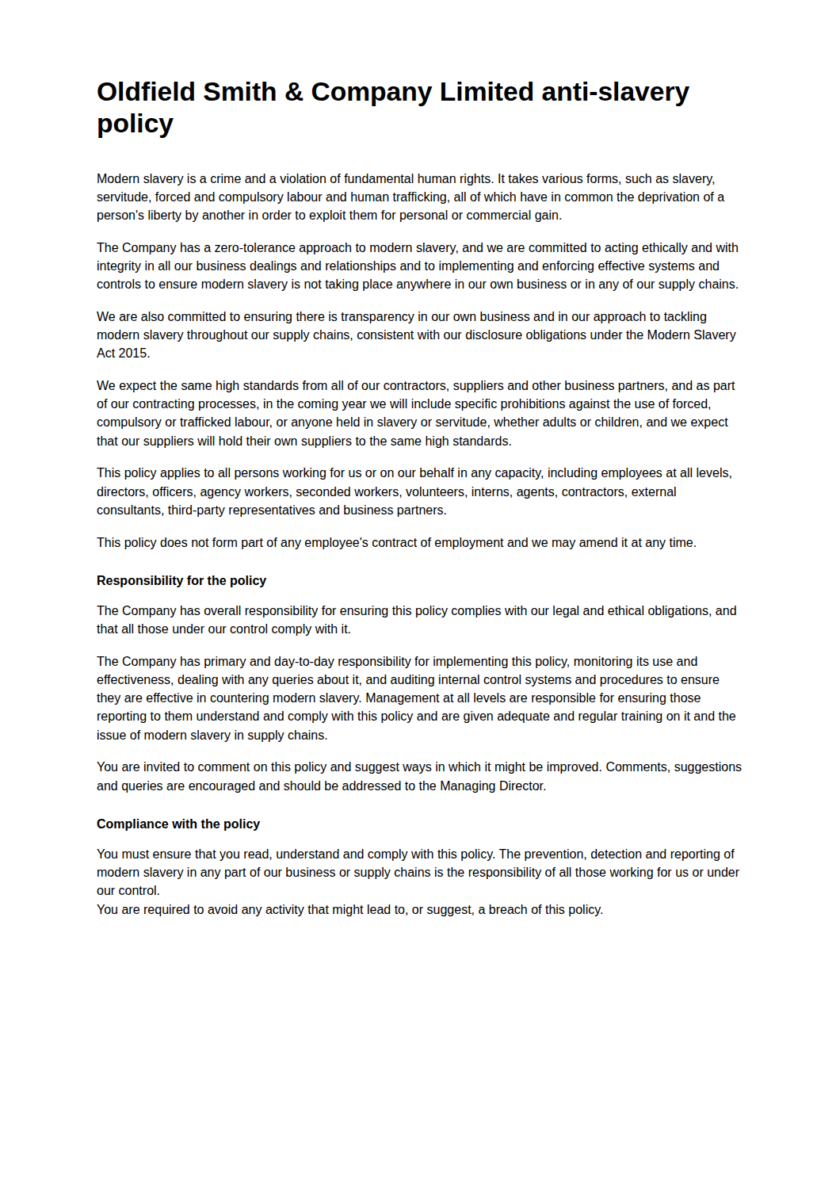Oldfield Smith & Company Limited anti-slavery policy
Modern slavery is a crime and a violation of fundamental human rights. It takes various forms, such as slavery, servitude, forced and compulsory labour and human trafficking, all of which have in common the deprivation of a person's liberty by another in order to exploit them for personal or commercial gain.
The Company has a zero-tolerance approach to modern slavery, and we are committed to acting ethically and with integrity in all our business dealings and relationships and to implementing and enforcing effective systems and controls to ensure modern slavery is not taking place anywhere in our own business or in any of our supply chains.
We are also committed to ensuring there is transparency in our own business and in our approach to tackling modern slavery throughout our supply chains, consistent with our disclosure obligations under the Modern Slavery Act 2015.
We expect the same high standards from all of our contractors, suppliers and other business partners, and as part of our contracting processes, in the coming year we will include specific prohibitions against the use of forced, compulsory or trafficked labour, or anyone held in slavery or servitude, whether adults or children, and we expect that our suppliers will hold their own suppliers to the same high standards.
This policy applies to all persons working for us or on our behalf in any capacity, including employees at all levels, directors, officers, agency workers, seconded workers, volunteers, interns, agents, contractors, external consultants, third-party representatives and business partners.
This policy does not form part of any employee's contract of employment and we may amend it at any time.
Responsibility for the policy
The Company has overall responsibility for ensuring this policy complies with our legal and ethical obligations, and that all those under our control comply with it.
The Company has primary and day-to-day responsibility for implementing this policy, monitoring its use and effectiveness, dealing with any queries about it, and auditing internal control systems and procedures to ensure they are effective in countering modern slavery. Management at all levels are responsible for ensuring those reporting to them understand and comply with this policy and are given adequate and regular training on it and the issue of modern slavery in supply chains.
You are invited to comment on this policy and suggest ways in which it might be improved. Comments, suggestions and queries are encouraged and should be addressed to the Managing Director.
Compliance with the policy
You must ensure that you read, understand and comply with this policy. The prevention, detection and reporting of modern slavery in any part of our business or supply chains is the responsibility of all those working for us or under our control.
You are required to avoid any activity that might lead to, or suggest, a breach of this policy.